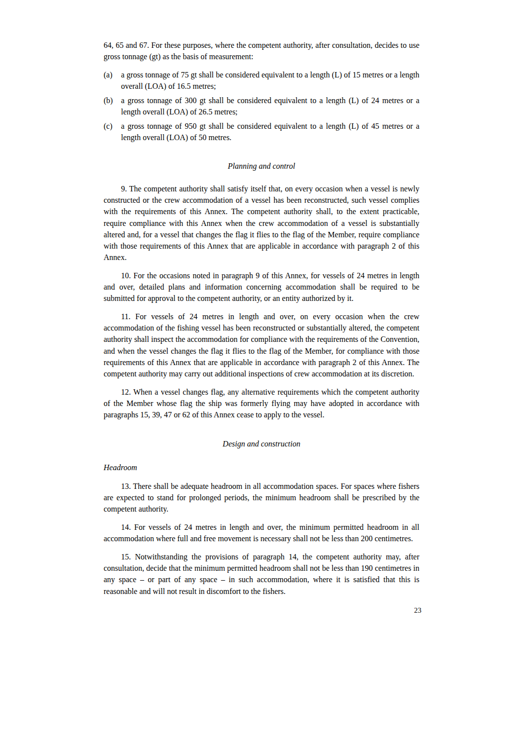64, 65 and 67. For these purposes, where the competent authority, after consultation, decides to use gross tonnage (gt) as the basis of measurement:
(a) a gross tonnage of 75 gt shall be considered equivalent to a length (L) of 15 metres or a length overall (LOA) of 16.5 metres;
(b) a gross tonnage of 300 gt shall be considered equivalent to a length (L) of 24 metres or a length overall (LOA) of 26.5 metres;
(c) a gross tonnage of 950 gt shall be considered equivalent to a length (L) of 45 metres or a length overall (LOA) of 50 metres.
Planning and control
9. The competent authority shall satisfy itself that, on every occasion when a vessel is newly constructed or the crew accommodation of a vessel has been reconstructed, such vessel complies with the requirements of this Annex. The competent authority shall, to the extent practicable, require compliance with this Annex when the crew accommodation of a vessel is substantially altered and, for a vessel that changes the flag it flies to the flag of the Member, require compliance with those requirements of this Annex that are applicable in accordance with paragraph 2 of this Annex.
10. For the occasions noted in paragraph 9 of this Annex, for vessels of 24 metres in length and over, detailed plans and information concerning accommodation shall be required to be submitted for approval to the competent authority, or an entity authorized by it.
11. For vessels of 24 metres in length and over, on every occasion when the crew accommodation of the fishing vessel has been reconstructed or substantially altered, the competent authority shall inspect the accommodation for compliance with the requirements of the Convention, and when the vessel changes the flag it flies to the flag of the Member, for compliance with those requirements of this Annex that are applicable in accordance with paragraph 2 of this Annex. The competent authority may carry out additional inspections of crew accommodation at its discretion.
12. When a vessel changes flag, any alternative requirements which the competent authority of the Member whose flag the ship was formerly flying may have adopted in accordance with paragraphs 15, 39, 47 or 62 of this Annex cease to apply to the vessel.
Design and construction
Headroom
13. There shall be adequate headroom in all accommodation spaces. For spaces where fishers are expected to stand for prolonged periods, the minimum headroom shall be prescribed by the competent authority.
14. For vessels of 24 metres in length and over, the minimum permitted headroom in all accommodation where full and free movement is necessary shall not be less than 200 centimetres.
15. Notwithstanding the provisions of paragraph 14, the competent authority may, after consultation, decide that the minimum permitted headroom shall not be less than 190 centimetres in any space – or part of any space – in such accommodation, where it is satisfied that this is reasonable and will not result in discomfort to the fishers.
23